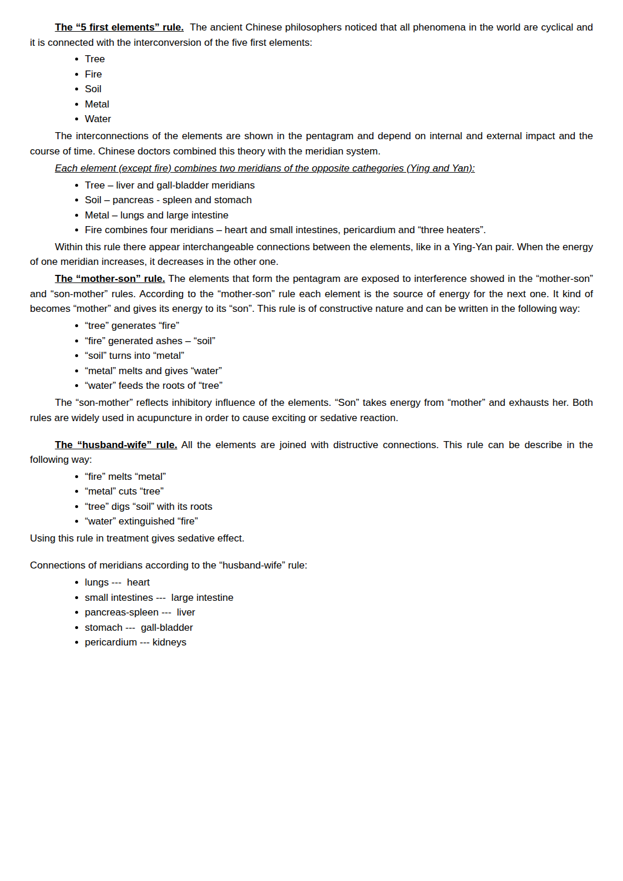The “5 first elements” rule. The ancient Chinese philosophers noticed that all phenomena in the world are cyclical and it is connected with the interconversion of the five first elements:
Tree
Fire
Soil
Metal
Water
The interconnections of the elements are shown in the pentagram and depend on internal and external impact and the course of time. Chinese doctors combined this theory with the meridian system.
Each element (except fire) combines two meridians of the opposite cathegories (Ying and Yan):
Tree – liver and gall-bladder meridians
Soil – pancreas - spleen and stomach
Metal – lungs and large intestine
Fire combines four meridians – heart and small intestines, pericardium and “three heaters”.
Within this rule there appear interchangeable connections between the elements, like in a Ying-Yan pair. When the energy of one meridian increases, it decreases in the other one.
The “mother-son” rule. The elements that form the pentagram are exposed to interference showed in the “mother-son” and “son-mother” rules. According to the “mother-son” rule each element is the source of energy for the next one. It kind of becomes “mother” and gives its energy to its “son”. This rule is of constructive nature and can be written in the following way:
“tree” generates “fire”
“fire” generated ashes – “soil”
“soil” turns into “metal”
“metal” melts and gives “water”
“water” feeds the roots of “tree”
The “son-mother” reflects inhibitory influence of the elements. “Son” takes energy from “mother” and exhausts her. Both rules are widely used in acupuncture in order to cause exciting or sedative reaction.
The “husband-wife” rule. All the elements are joined with distructive connections. This rule can be describe in the following way:
“fire” melts “metal”
“metal” cuts “tree”
“tree” digs “soil” with its roots
“water” extinguished “fire”
Using this rule in treatment gives sedative effect.
Connections of meridians according to the “husband-wife” rule:
lungs --- heart
small intestines --- large intestine
pancreas-spleen --- liver
stomach --- gall-bladder
pericardium --- kidneys